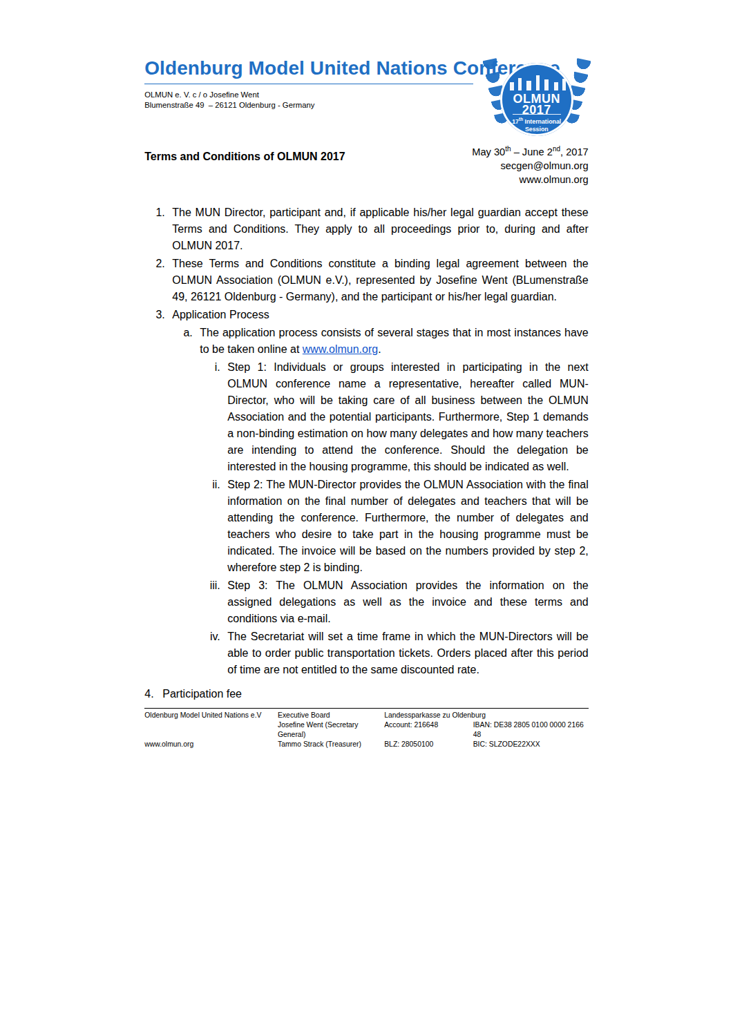OLMUN
2017
17th International
Session
Oldenburg Model United Nations Conference
OLMUN e. V. c / o Josefine Went
Blumenstraße 49 – 26121 Oldenburg - Germany
May 30th – June 2nd, 2017
secgen@olmun.org
www.olmun.org
Terms and Conditions of OLMUN 2017
The MUN Director, participant and, if applicable his/her legal guardian accept these Terms and Conditions. They apply to all proceedings prior to, during and after OLMUN 2017.
These Terms and Conditions constitute a binding legal agreement between the OLMUN Association (OLMUN e.V.), represented by Josefine Went (BLumenstraße 49, 26121 Oldenburg - Germany), and the participant or his/her legal guardian.
Application Process
The application process consists of several stages that in most instances have to be taken online at www.olmun.org.
Step 1: Individuals or groups interested in participating in the next OLMUN conference name a representative, hereafter called MUN-Director, who will be taking care of all business between the OLMUN Association and the potential participants. Furthermore, Step 1 demands a non-binding estimation on how many delegates and how many teachers are intending to attend the conference. Should the delegation be interested in the housing programme, this should be indicated as well.
Step 2: The MUN-Director provides the OLMUN Association with the final information on the final number of delegates and teachers that will be attending the conference. Furthermore, the number of delegates and teachers who desire to take part in the housing programme must be indicated. The invoice will be based on the numbers provided by step 2, wherefore step 2 is binding.
Step 3: The OLMUN Association provides the information on the assigned delegations as well as the invoice and these terms and conditions via e-mail.
The Secretariat will set a time frame in which the MUN-Directors will be able to order public transportation tickets. Orders placed after this period of time are not entitled to the same discounted rate.
4. Participation fee
| Oldenburg Model United Nations e.V | Executive Board | Landessparkasse zu Oldenburg |
| | Josefine Went (Secretary General) | Account: 216648 | IBAN: DE38 2805 0100 0000 2166 48 |
| www.olmun.org | Tammo Strack (Treasurer) | BLZ: 28050100 | BIC: SLZODE22XXX |